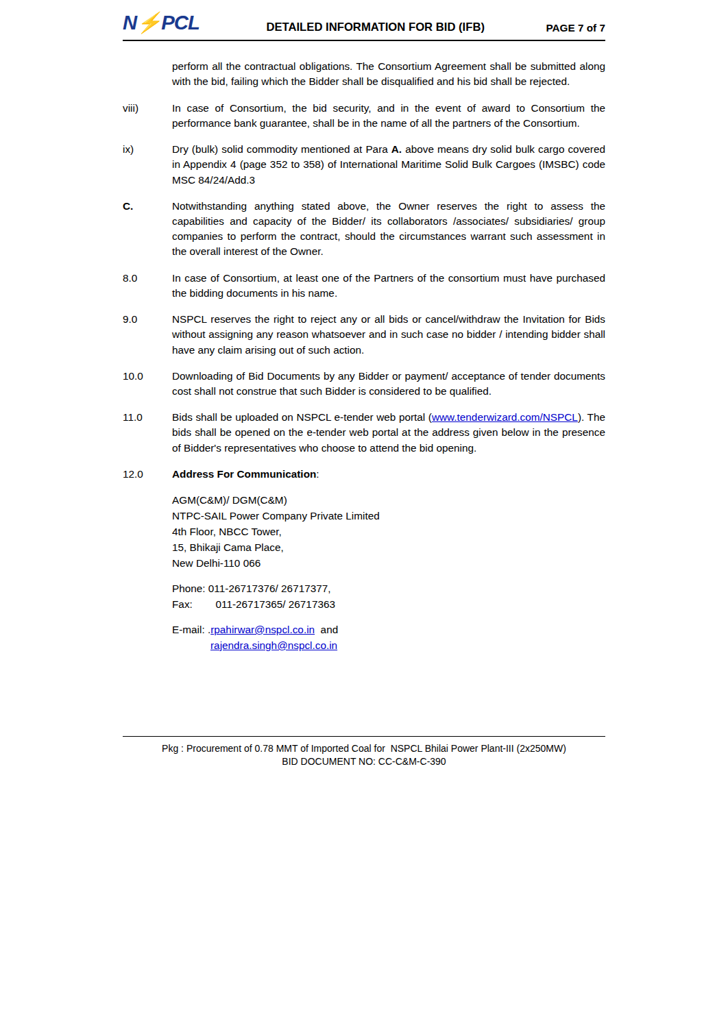N⚡PCL
DETAILED INFORMATION FOR BID (IFB)
PAGE 7 of 7
perform all the contractual obligations. The Consortium Agreement shall be submitted along with the bid, failing which the Bidder shall be disqualified and his bid shall be rejected.
viii)
In case of Consortium, the bid security, and in the event of award to Consortium the performance bank guarantee, shall be in the name of all the partners of the Consortium.
ix)
Dry (bulk) solid commodity mentioned at Para A. above means dry solid bulk cargo covered in Appendix 4 (page 352 to 358) of International Maritime Solid Bulk Cargoes (IMSBC) code MSC 84/24/Add.3
C.
Notwithstanding anything stated above, the Owner reserves the right to assess the capabilities and capacity of the Bidder/ its collaborators /associates/ subsidiaries/ group companies to perform the contract, should the circumstances warrant such assessment in the overall interest of the Owner.
8.0
In case of Consortium, at least one of the Partners of the consortium must have purchased the bidding documents in his name.
9.0
NSPCL reserves the right to reject any or all bids or cancel/withdraw the Invitation for Bids without assigning any reason whatsoever and in such case no bidder / intending bidder shall have any claim arising out of such action.
10.0
Downloading of Bid Documents by any Bidder or payment/ acceptance of tender documents cost shall not construe that such Bidder is considered to be qualified.
11.0
Bids shall be uploaded on NSPCL e-tender web portal (www.tenderwizard.com/NSPCL). The bids shall be opened on the e-tender web portal at the address given below in the presence of Bidder's representatives who choose to attend the bid opening.
12.0
Address For Communication:
AGM(C&M)/ DGM(C&M)
NTPC-SAIL Power Company Private Limited
4th Floor, NBCC Tower,
15, Bhikaji Cama Place,
New Delhi-110 066
Phone: 011-26717376/ 26717377,
Fax: 011-26717365/ 26717363
E-mail: .rpahirwar@nspcl.co.in and
rajendra.singh@nspcl.co.in
Pkg : Procurement of 0.78 MMT of Imported Coal for NSPCL Bhilai Power Plant-III (2x250MW)
BID DOCUMENT NO: CC-C&M-C-390